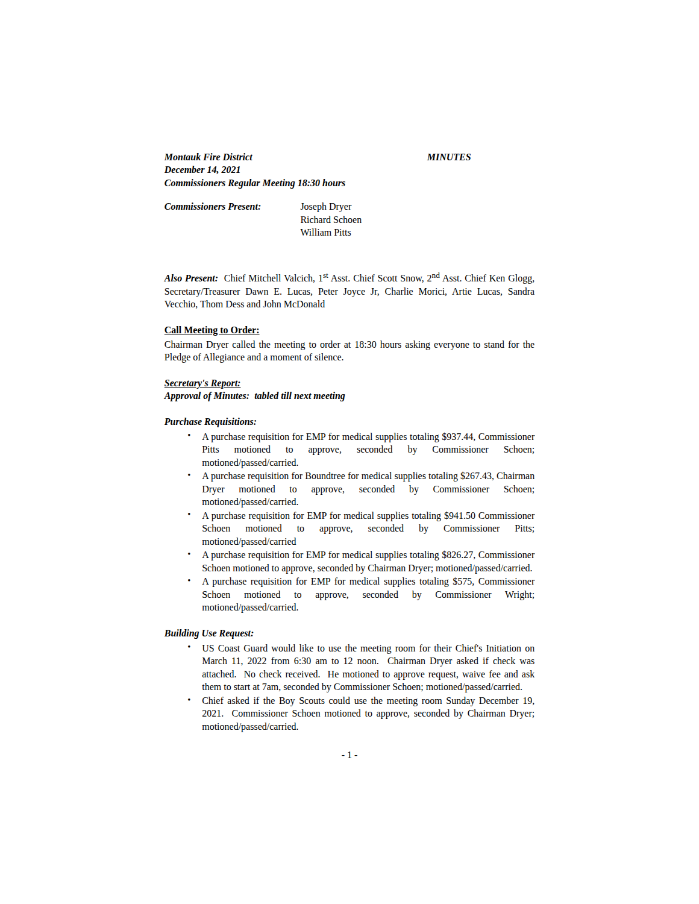Montauk Fire District MINUTES
December 14, 2021
Commissioners Regular Meeting 18:30 hours
Commissioners Present:
Joseph Dryer
Richard Schoen
William Pitts
Also Present: Chief Mitchell Valcich, 1st Asst. Chief Scott Snow, 2nd Asst. Chief Ken Glogg, Secretary/Treasurer Dawn E. Lucas, Peter Joyce Jr, Charlie Morici, Artie Lucas, Sandra Vecchio, Thom Dess and John McDonald
Call Meeting to Order:
Chairman Dryer called the meeting to order at 18:30 hours asking everyone to stand for the Pledge of Allegiance and a moment of silence.
Secretary's Report:
Approval of Minutes: tabled till next meeting
Purchase Requisitions:
A purchase requisition for EMP for medical supplies totaling $937.44, Commissioner Pitts motioned to approve, seconded by Commissioner Schoen; motioned/passed/carried.
A purchase requisition for Boundtree for medical supplies totaling $267.43, Chairman Dryer motioned to approve, seconded by Commissioner Schoen; motioned/passed/carried.
A purchase requisition for EMP for medical supplies totaling $941.50 Commissioner Schoen motioned to approve, seconded by Commissioner Pitts; motioned/passed/carried
A purchase requisition for EMP for medical supplies totaling $826.27, Commissioner Schoen motioned to approve, seconded by Chairman Dryer; motioned/passed/carried.
A purchase requisition for EMP for medical supplies totaling $575, Commissioner Schoen motioned to approve, seconded by Commissioner Wright; motioned/passed/carried.
Building Use Request:
US Coast Guard would like to use the meeting room for their Chief's Initiation on March 11, 2022 from 6:30 am to 12 noon. Chairman Dryer asked if check was attached. No check received. He motioned to approve request, waive fee and ask them to start at 7am, seconded by Commissioner Schoen; motioned/passed/carried.
Chief asked if the Boy Scouts could use the meeting room Sunday December 19, 2021. Commissioner Schoen motioned to approve, seconded by Chairman Dryer; motioned/passed/carried.
- 1 -